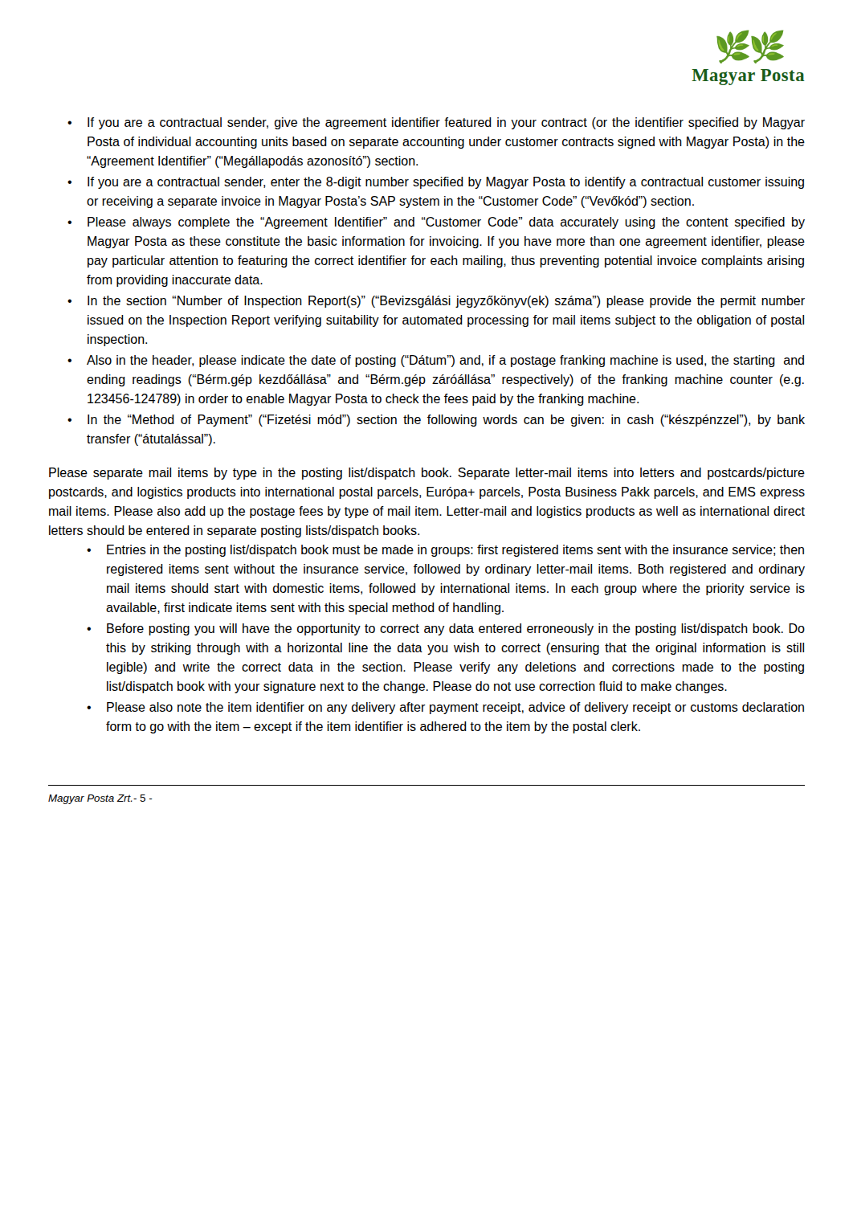🌿🌿
Magyar Posta
If you are a contractual sender, give the agreement identifier featured in your contract (or the identifier specified by Magyar Posta of individual accounting units based on separate accounting under customer contracts signed with Magyar Posta) in the “Agreement Identifier” (“Megállapodás azonosító”) section.
If you are a contractual sender, enter the 8-digit number specified by Magyar Posta to identify a contractual customer issuing or receiving a separate invoice in Magyar Posta’s SAP system in the “Customer Code” (“Vevőkód”) section.
Please always complete the “Agreement Identifier” and “Customer Code” data accurately using the content specified by Magyar Posta as these constitute the basic information for invoicing. If you have more than one agreement identifier, please pay particular attention to featuring the correct identifier for each mailing, thus preventing potential invoice complaints arising from providing inaccurate data.
In the section “Number of Inspection Report(s)” (“Bevizsgálási jegyzőkönyv(ek) száma”) please provide the permit number issued on the Inspection Report verifying suitability for automated processing for mail items subject to the obligation of postal inspection.
Also in the header, please indicate the date of posting (“Dátum”) and, if a postage franking machine is used, the starting and ending readings (“Bérm.gép kezdőállása” and “Bérm.gép záróállása” respectively) of the franking machine counter (e.g. 123456-124789) in order to enable Magyar Posta to check the fees paid by the franking machine.
In the “Method of Payment” (“Fizetési mód”) section the following words can be given: in cash (“készpénzzel”), by bank transfer (“átutalással”).
Please separate mail items by type in the posting list/dispatch book. Separate letter-mail items into letters and postcards/picture postcards, and logistics products into international postal parcels, Európa+ parcels, Posta Business Pakk parcels, and EMS express mail items. Please also add up the postage fees by type of mail item. Letter-mail and logistics products as well as international direct letters should be entered in separate posting lists/dispatch books.
Entries in the posting list/dispatch book must be made in groups: first registered items sent with the insurance service; then registered items sent without the insurance service, followed by ordinary letter-mail items. Both registered and ordinary mail items should start with domestic items, followed by international items. In each group where the priority service is available, first indicate items sent with this special method of handling.
Before posting you will have the opportunity to correct any data entered erroneously in the posting list/dispatch book. Do this by striking through with a horizontal line the data you wish to correct (ensuring that the original information is still legible) and write the correct data in the section. Please verify any deletions and corrections made to the posting list/dispatch book with your signature next to the change. Please do not use correction fluid to make changes.
Please also note the item identifier on any delivery after payment receipt, advice of delivery receipt or customs declaration form to go with the item – except if the item identifier is adhered to the item by the postal clerk.
Magyar Posta Zrt. - 5 -